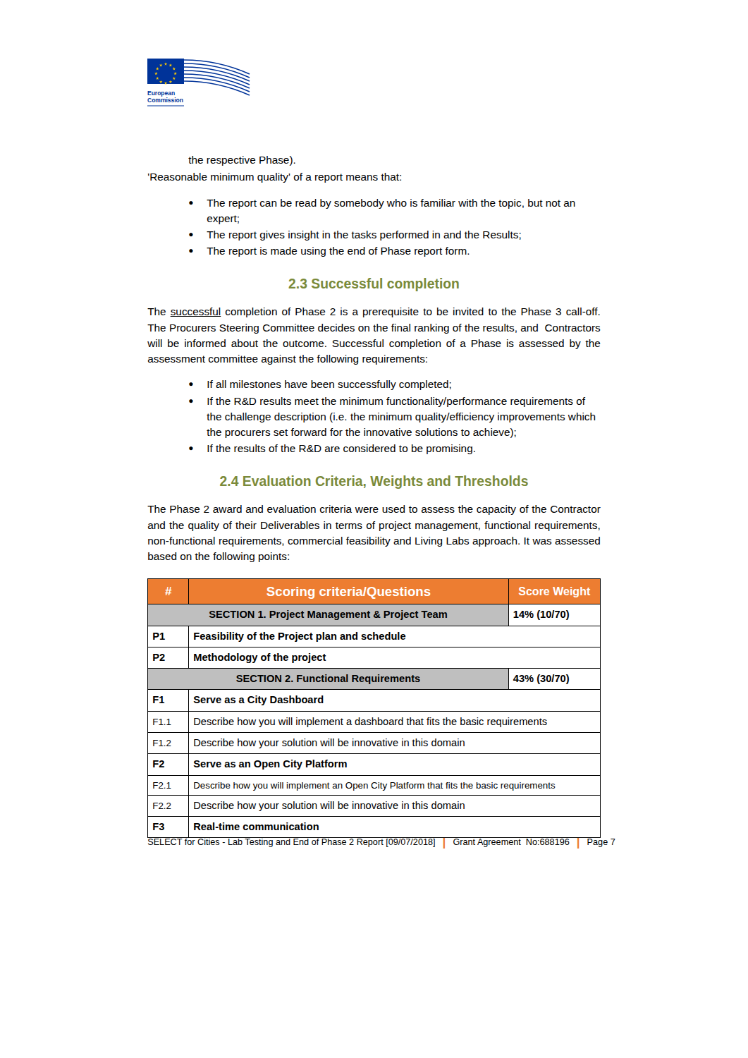European Commission
the respective Phase).
'Reasonable minimum quality' of a report means that:
The report can be read by somebody who is familiar with the topic, but not an expert;
The report gives insight in the tasks performed in and the Results;
The report is made using the end of Phase report form.
2.3 Successful completion
The successful completion of Phase 2 is a prerequisite to be invited to the Phase 3 call-off. The Procurers Steering Committee decides on the final ranking of the results, and Contractors will be informed about the outcome. Successful completion of a Phase is assessed by the assessment committee against the following requirements:
If all milestones have been successfully completed;
If the R&D results meet the minimum functionality/performance requirements of the challenge description (i.e. the minimum quality/efficiency improvements which the procurers set forward for the innovative solutions to achieve);
If the results of the R&D are considered to be promising.
2.4 Evaluation Criteria, Weights and Thresholds
The Phase 2 award and evaluation criteria were used to assess the capacity of the Contractor and the quality of their Deliverables in terms of project management, functional requirements, non-functional requirements, commercial feasibility and Living Labs approach. It was assessed based on the following points:
| # | Scoring criteria/Questions | Score Weight |
| SECTION 1. Project Management & Project Team | 14% (10/70) |
| P1 | Feasibility of the Project plan and schedule |
| P2 | Methodology of the project |
| SECTION 2. Functional Requirements | 43% (30/70) |
| F1 | Serve as a City Dashboard |
| F1.1 | Describe how you will implement a dashboard that fits the basic requirements |
| F1.2 | Describe how your solution will be innovative in this domain |
| F2 | Serve as an Open City Platform |
| F2.1 | Describe how you will implement an Open City Platform that fits the basic requirements |
| F2.2 | Describe how your solution will be innovative in this domain |
| F3 | Real-time communication |
SELECT for Cities - Lab Testing and End of Phase 2 Report [09/07/2018] | Grant Agreement No:688196 | Page 7